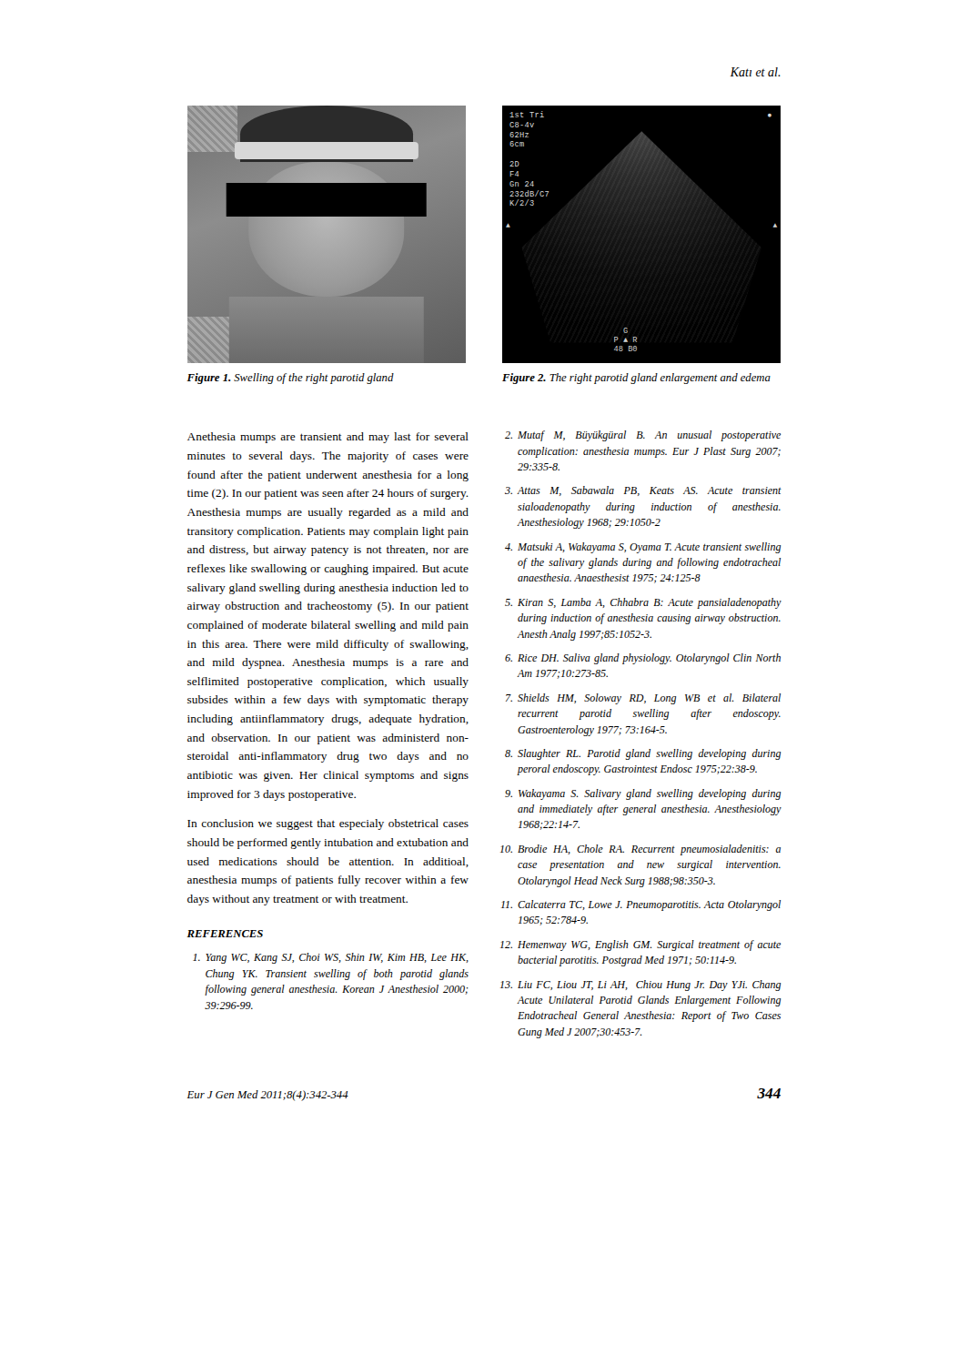Katı et al.
Figure 1. Swelling of the right parotid gland
1st Tri
C8-4v
62Hz
6cm
2D
F4
Gn 24
232dB/C7
K/2/3
●
▲
▲
G
P ▲ R
48 B0
Figure 2. The right parotid gland enlargement and edema
Anethesia mumps are transient and may last for several minutes to several days. The majority of cases were found after the patient underwent anesthesia for a long time (2). In our patient was seen after 24 hours of surgery. Anesthesia mumps are usually regarded as a mild and transitory complication. Patients may complain light pain and distress, but airway patency is not threaten, nor are reflexes like swallowing or caughing impaired. But acute salivary gland swelling during anesthesia induction led to airway obstruction and tracheostomy (5). In our patient complained of moderate bilateral swelling and mild pain in this area. There were mild difficulty of swallowing, and mild dyspnea. Anesthesia mumps is a rare and selflimited postoperative complication, which usually subsides within a few days with symptomatic therapy including antiinflammatory drugs, adequate hydration, and observation. In our patient was administerd non-steroidal anti-inflammatory drug two days and no antibiotic was given. Her clinical symptoms and signs improved for 3 days postoperative.
In conclusion we suggest that especialy obstetrical cases should be performed gently intubation and extubation and used medications should be attention. In additioal, anesthesia mumps of patients fully recover within a few days without any treatment or with treatment.
REFERENCES
Yang WC, Kang SJ, Choi WS, Shin IW, Kim HB, Lee HK, Chung YK. Transient swelling of both parotid glands following general anesthesia. Korean J Anesthesiol 2000; 39:296-99.
Mutaf M, Büyükgüral B. An unusual postoperative complication: anesthesia mumps. Eur J Plast Surg 2007; 29:335-8.
Attas M, Sabawala PB, Keats AS. Acute transient sialoadenopathy during induction of anesthesia. Anesthesiology 1968; 29:1050-2
Matsuki A, Wakayama S, Oyama T. Acute transient swelling of the salivary glands during and following endotracheal anaesthesia. Anaesthesist 1975; 24:125-8
Kiran S, Lamba A, Chhabra B: Acute pansialadenopathy during induction of anesthesia causing airway obstruction. Anesth Analg 1997;85:1052-3.
Rice DH. Saliva gland physiology. Otolaryngol Clin North Am 1977;10:273-85.
Shields HM, Soloway RD, Long WB et al. Bilateral recurrent parotid swelling after endoscopy. Gastroenterology 1977; 73:164-5.
Slaughter RL. Parotid gland swelling developing during peroral endoscopy. Gastrointest Endosc 1975;22:38-9.
Wakayama S. Salivary gland swelling developing during and immediately after general anesthesia. Anesthesiology 1968;22:14-7.
Brodie HA, Chole RA. Recurrent pneumosialadenitis: a case presentation and new surgical intervention. Otolaryngol Head Neck Surg 1988;98:350-3.
Calcaterra TC, Lowe J. Pneumoparotitis. Acta Otolaryngol 1965; 52:784-9.
Hemenway WG, English GM. Surgical treatment of acute bacterial parotitis. Postgrad Med 1971; 50:114-9.
Liu FC, Liou JT, Li AH, Chiou Hung Jr. Day YJi. Chang Acute Unilateral Parotid Glands Enlargement Following Endotracheal General Anesthesia: Report of Two Cases Gung Med J 2007;30:453-7.
Eur J Gen Med 2011;8(4):342-344
344